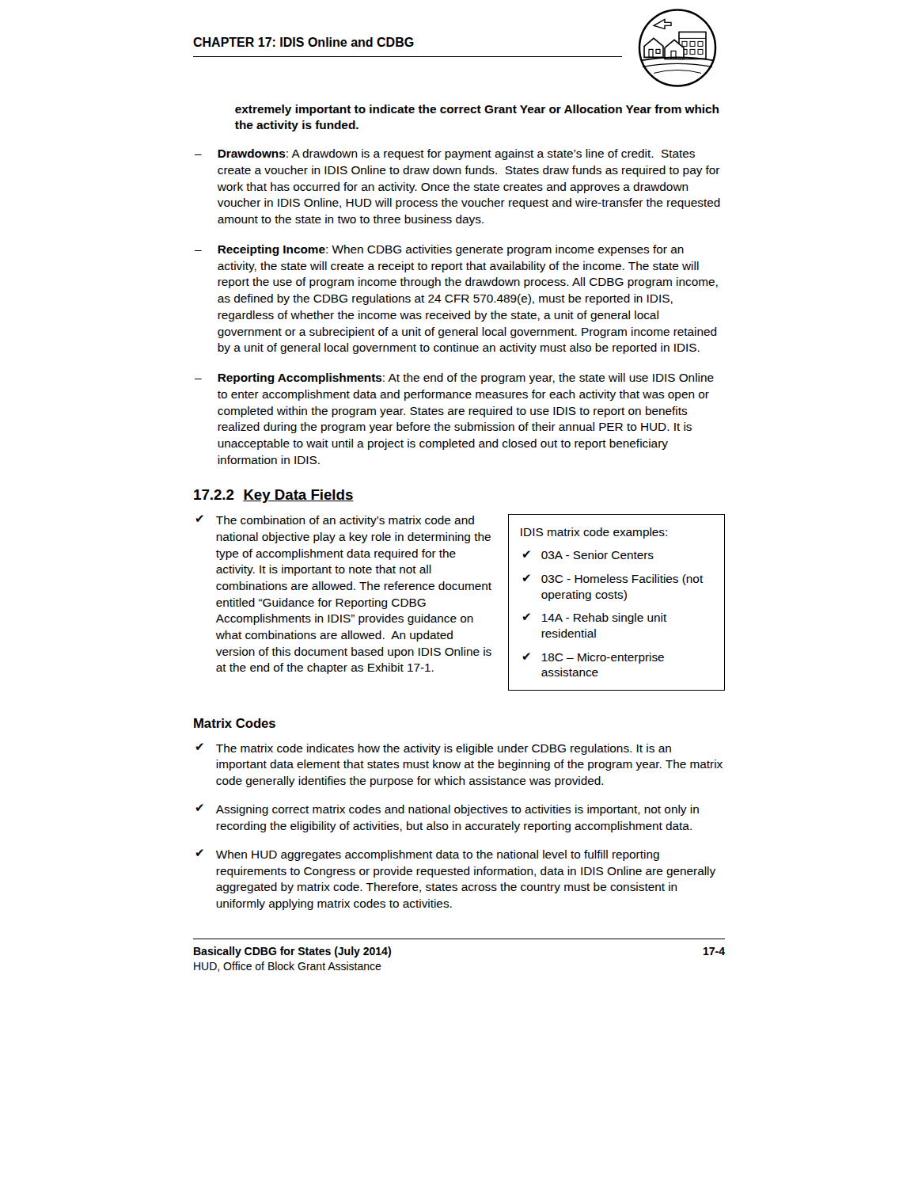CHAPTER 17: IDIS Online and CDBG
extremely important to indicate the correct Grant Year or Allocation Year from which the activity is funded.
Drawdowns: A drawdown is a request for payment against a state’s line of credit. States create a voucher in IDIS Online to draw down funds. States draw funds as required to pay for work that has occurred for an activity. Once the state creates and approves a drawdown voucher in IDIS Online, HUD will process the voucher request and wire-transfer the requested amount to the state in two to three business days.
Receipting Income: When CDBG activities generate program income expenses for an activity, the state will create a receipt to report that availability of the income. The state will report the use of program income through the drawdown process. All CDBG program income, as defined by the CDBG regulations at 24 CFR 570.489(e), must be reported in IDIS, regardless of whether the income was received by the state, a unit of general local government or a subrecipient of a unit of general local government. Program income retained by a unit of general local government to continue an activity must also be reported in IDIS.
Reporting Accomplishments: At the end of the program year, the state will use IDIS Online to enter accomplishment data and performance measures for each activity that was open or completed within the program year. States are required to use IDIS to report on benefits realized during the program year before the submission of their annual PER to HUD. It is unacceptable to wait until a project is completed and closed out to report beneficiary information in IDIS.
17.2.2 Key Data Fields
IDIS matrix code examples:
03A - Senior Centers
03C - Homeless Facilities (not operating costs)
14A - Rehab single unit residential
18C – Micro-enterprise assistance
The combination of an activity’s matrix code and national objective play a key role in determining the type of accomplishment data required for the activity. It is important to note that not all combinations are allowed. The reference document entitled “Guidance for Reporting CDBG Accomplishments in IDIS” provides guidance on what combinations are allowed. An updated version of this document based upon IDIS Online is at the end of the chapter as Exhibit 17-1.
Matrix Codes
The matrix code indicates how the activity is eligible under CDBG regulations. It is an important data element that states must know at the beginning of the program year. The matrix code generally identifies the purpose for which assistance was provided.
Assigning correct matrix codes and national objectives to activities is important, not only in recording the eligibility of activities, but also in accurately reporting accomplishment data.
When HUD aggregates accomplishment data to the national level to fulfill reporting requirements to Congress or provide requested information, data in IDIS Online are generally aggregated by matrix code. Therefore, states across the country must be consistent in uniformly applying matrix codes to activities.
Basically CDBG for States (July 2014)
HUD, Office of Block Grant Assistance
17-4